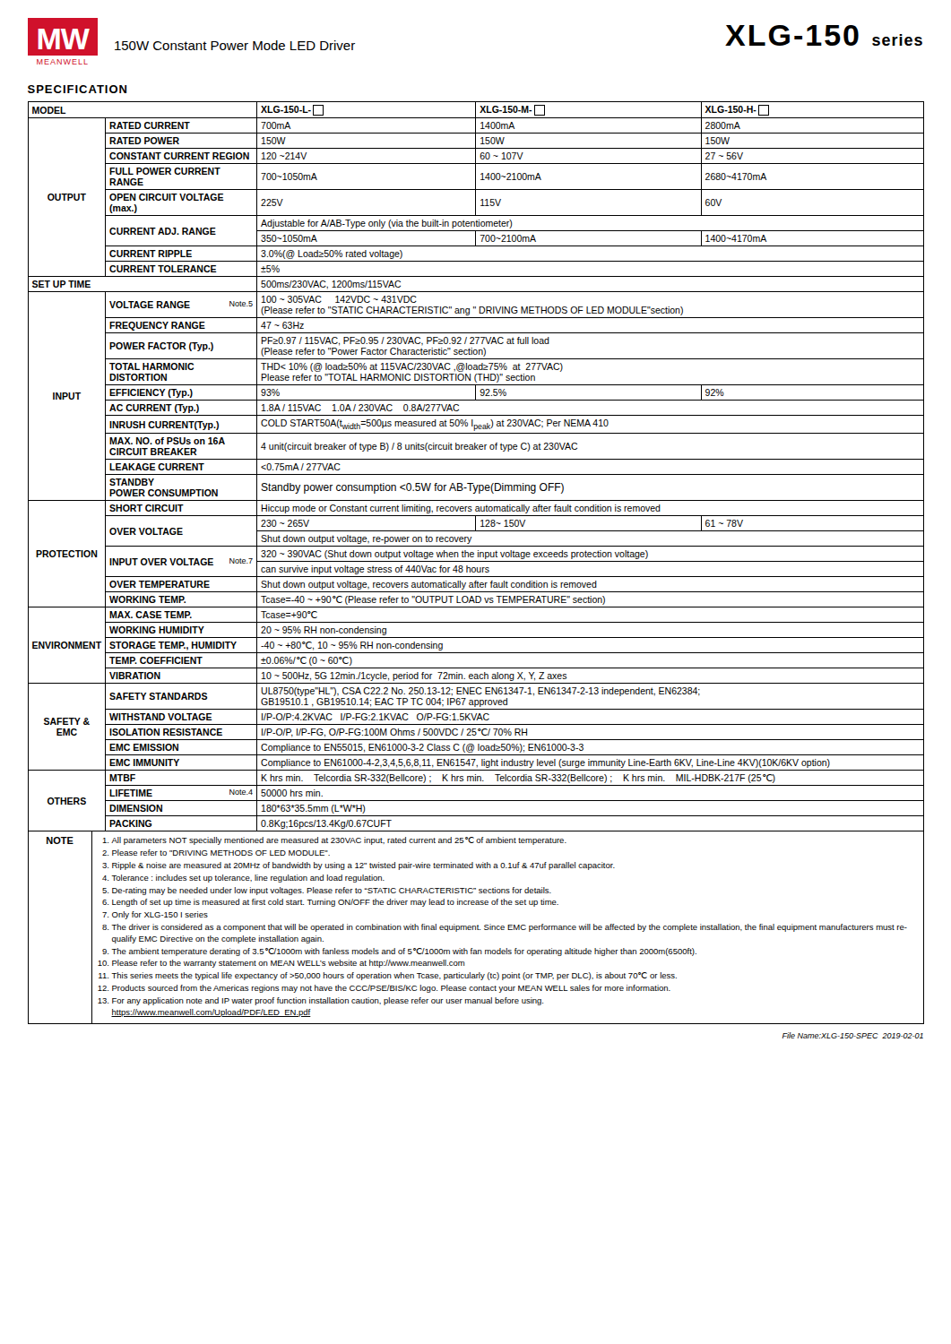MW
MEANWELL
150W Constant Power Mode LED Driver
XLG-150 series
SPECIFICATION
| MODEL | XLG-150-L- | XLG-150-M- | XLG-150-H- |
| --- | --- | --- | --- |
| OUTPUT | RATED CURRENT | 700mA | 1400mA | 2800mA |
| RATED POWER | 150W | 150W | 150W |
| CONSTANT CURRENT REGION | 120 ~214V | 60 ~ 107V | 27 ~ 56V |
| FULL POWER CURRENT RANGE | 700~1050mA | 1400~2100mA | 2680~4170mA |
| OPEN CIRCUIT VOLTAGE (max.) | 225V | 115V | 60V |
| CURRENT ADJ. RANGE | Adjustable for A/AB-Type only (via the built-in potentiometer) |
| 350~1050mA | 700~2100mA | 1400~4170mA |
| CURRENT RIPPLE | 3.0%(@ Load≥50% rated voltage) |
| CURRENT TOLERANCE | ±5% |
| SET UP TIME | 500ms/230VAC, 1200ms/115VAC |
| INPUT | VOLTAGE RANGE Note.5 | 100 ~ 305VAC 142VDC ~ 431VDC (Please refer to "STATIC CHARACTERISTIC" ang " DRIVING METHODS OF LED MODULE"section) |
| FREQUENCY RANGE | 47 ~ 63Hz |
| POWER FACTOR (Typ.) | PF≥0.97 / 115VAC, PF≥0.95 / 230VAC, PF≥0.92 / 277VAC at full load (Please refer to "Power Factor Characteristic" section) |
| TOTAL HARMONIC DISTORTION | THD< 10% (@ load≥50% at 115VAC/230VAC ,@load≥75% at 277VAC) Please refer to "TOTAL HARMONIC DISTORTION (THD)" section |
| EFFICIENCY (Typ.) | 93% | 92.5% | 92% |
| AC CURRENT (Typ.) | 1.8A / 115VAC 1.0A / 230VAC 0.8A/277VAC |
| INRUSH CURRENT(Typ.) | COLD START50A(t width =500µs measured at 50% I peak ) at 230VAC; Per NEMA 410 |
| MAX. NO. of PSUs on 16A CIRCUIT BREAKER | 4 unit(circuit breaker of type B) / 8 units(circuit breaker of type C) at 230VAC |
| LEAKAGE CURRENT | <0.75mA / 277VAC |
| STANDBY POWER CONSUMPTION | Standby power consumption <0.5W for AB-Type(Dimming OFF) |
| PROTECTION | SHORT CIRCUIT | Hiccup mode or Constant current limiting, recovers automatically after fault condition is removed |
| OVER VOLTAGE | 230 ~ 265V | 128~ 150V | 61 ~ 78V |
| Shut down output voltage, re-power on to recovery |
| INPUT OVER VOLTAGE Note.7 | 320 ~ 390VAC (Shut down output voltage when the input voltage exceeds protection voltage) |
| can survive input voltage stress of 440Vac for 48 hours |
| OVER TEMPERATURE | Shut down output voltage, recovers automatically after fault condition is removed |
| WORKING TEMP. | Tcase=-40 ~ +90℃ (Please refer to "OUTPUT LOAD vs TEMPERATURE" section) |
| ENVIRONMENT | MAX. CASE TEMP. | Tcase=+90℃ |
| WORKING HUMIDITY | 20 ~ 95% RH non-condensing |
| STORAGE TEMP., HUMIDITY | -40 ~ +80℃, 10 ~ 95% RH non-condensing |
| TEMP. COEFFICIENT | ±0.06%/℃ (0 ~ 60℃) |
| VIBRATION | 10 ~ 500Hz, 5G 12min./1cycle, period for 72min. each along X, Y, Z axes |
| SAFETY & EMC | SAFETY STANDARDS | UL8750(type"HL"), CSA C22.2 No. 250.13-12; ENEC EN61347-1, EN61347-2-13 independent, EN62384; GB19510.1 , GB19510.14; EAC TP TC 004; IP67 approved |
| WITHSTAND VOLTAGE | I/P-O/P:4.2KVAC I/P-FG:2.1KVAC O/P-FG:1.5KVAC |
| ISOLATION RESISTANCE | I/P-O/P, I/P-FG, O/P-FG:100M Ohms / 500VDC / 25℃/ 70% RH |
| EMC EMISSION | Compliance to EN55015, EN61000-3-2 Class C (@ load≥50%); EN61000-3-3 |
| EMC IMMUNITY | Compliance to EN61000-4-2,3,4,5,6,8,11, EN61547, light industry level (surge immunity Line-Earth 6KV, Line-Line 4KV)(10K/6KV option) |
| OTHERS | MTBF | K hrs min. Telcordia SR-332(Bellcore) ; K hrs min. Telcordia SR-332(Bellcore) ; K hrs min. MIL-HDBK-217F (25℃) |
| LIFETIME Note.4 | 50000 hrs min. |
| DIMENSION | 180*63*35.5mm (L*W*H) |
| PACKING | 0.8Kg;16pcs/13.4Kg/0.67CUFT |
NOTE
All parameters NOT specially mentioned are measured at 230VAC input, rated current and 25℃ of ambient temperature.
Please refer to "DRIVING METHODS OF LED MODULE".
Ripple & noise are measured at 20MHz of bandwidth by using a 12" twisted pair-wire terminated with a 0.1uf & 47uf parallel capacitor.
Tolerance : includes set up tolerance, line regulation and load regulation.
De-rating may be needed under low input voltages. Please refer to “STATIC CHARACTERISTIC” sections for details.
Length of set up time is measured at first cold start. Turning ON/OFF the driver may lead to increase of the set up time.
Only for XLG-150 I series
The driver is considered as a component that will be operated in combination with final equipment. Since EMC performance will be affected by the complete installation, the final equipment manufacturers must re-qualify EMC Directive on the complete installation again.
The ambient temperature derating of 3.5℃/1000m with fanless models and of 5℃/1000m with fan models for operating altitude higher than 2000m(6500ft).
Please refer to the warranty statement on MEAN WELL’s website at http://www.meanwell.com
This series meets the typical life expectancy of >50,000 hours of operation when Tcase, particularly (tc) point (or TMP, per DLC), is about 70℃ or less.
Products sourced from the Americas regions may not have the CCC/PSE/BIS/KC logo. Please contact your MEAN WELL sales for more information.
For any application note and IP water proof function installation caution, please refer our user manual before using.
https://www.meanwell.com/Upload/PDF/LED_EN.pdf
File Name:XLG-150-SPEC 2019-02-01